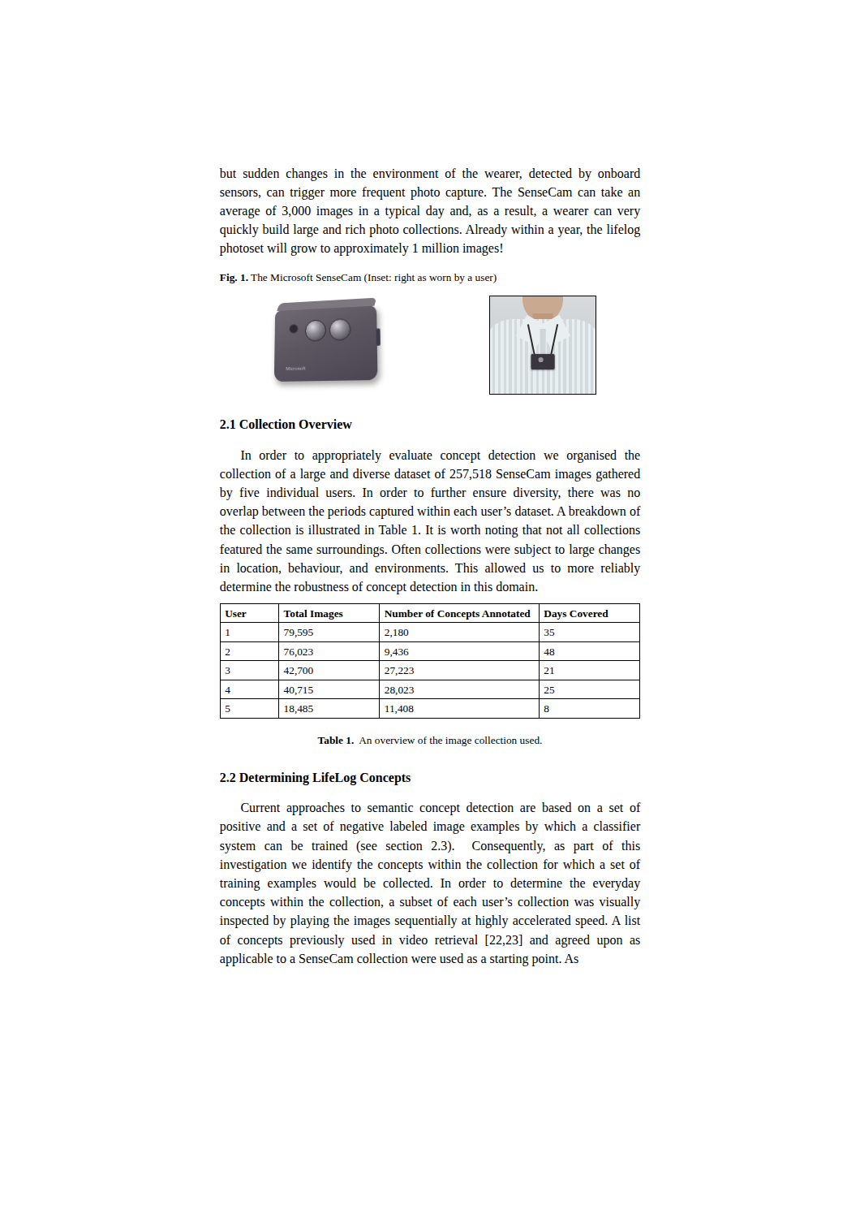but sudden changes in the environment of the wearer, detected by onboard sensors, can trigger more frequent photo capture. The SenseCam can take an average of 3,000 images in a typical day and, as a result, a wearer can very quickly build large and rich photo collections. Already within a year, the lifelog photoset will grow to approximately 1 million images!
Fig. 1. The Microsoft SenseCam (Inset: right as worn by a user)
Microsoft
2.1 Collection Overview
In order to appropriately evaluate concept detection we organised the collection of a large and diverse dataset of 257,518 SenseCam images gathered by five individual users. In order to further ensure diversity, there was no overlap between the periods captured within each user’s dataset. A breakdown of the collection is illustrated in Table 1. It is worth noting that not all collections featured the same surroundings. Often collections were subject to large changes in location, behaviour, and environments. This allowed us to more reliably determine the robustness of concept detection in this domain.
| User | Total Images | Number of Concepts Annotated | Days Covered |
| --- | --- | --- | --- |
| 1 | 79,595 | 2,180 | 35 |
| 2 | 76,023 | 9,436 | 48 |
| 3 | 42,700 | 27,223 | 21 |
| 4 | 40,715 | 28,023 | 25 |
| 5 | 18,485 | 11,408 | 8 |
Table 1. An overview of the image collection used.
2.2 Determining LifeLog Concepts
Current approaches to semantic concept detection are based on a set of positive and a set of negative labeled image examples by which a classifier system can be trained (see section 2.3). Consequently, as part of this investigation we identify the concepts within the collection for which a set of training examples would be collected. In order to determine the everyday concepts within the collection, a subset of each user’s collection was visually inspected by playing the images sequentially at highly accelerated speed. A list of concepts previously used in video retrieval [22,23] and agreed upon as applicable to a SenseCam collection were used as a starting point. As